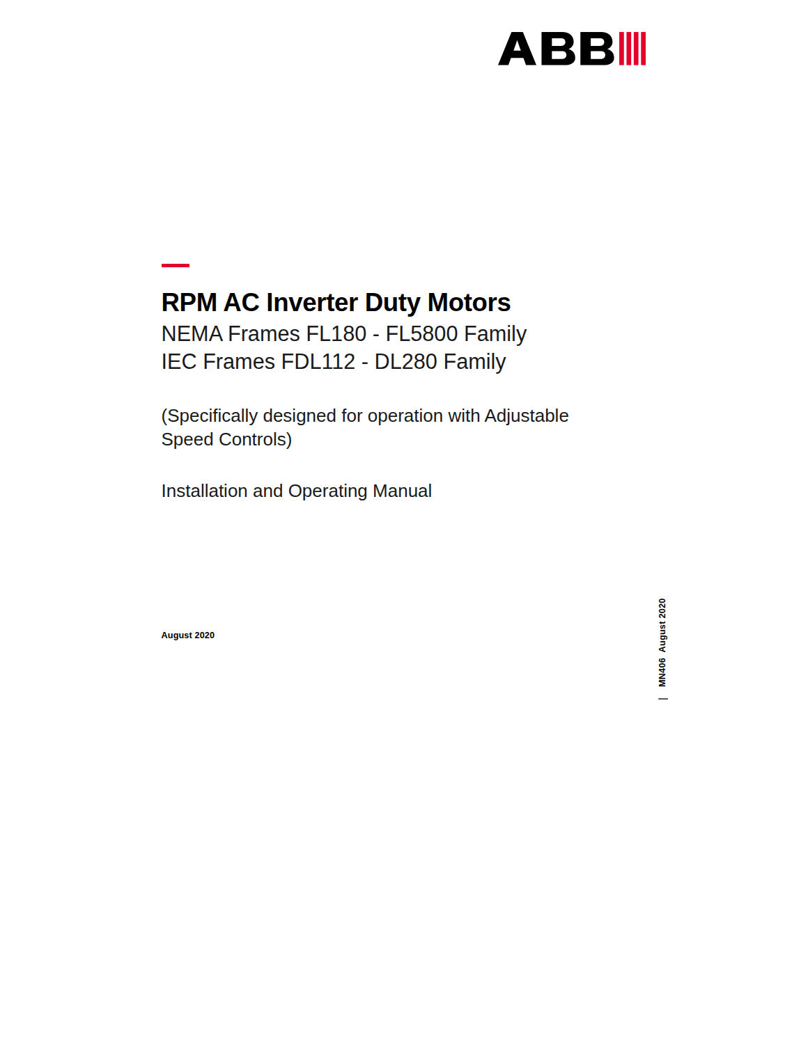RPM AC Inverter Duty Motors
NEMA Frames FL180 - FL5800 Family IEC Frames FDL112 - DL280 Family
(Specifically designed for operation with Adjustable Speed Controls)
Installation and Operating Manual
August 2020
| MN406 August 2020